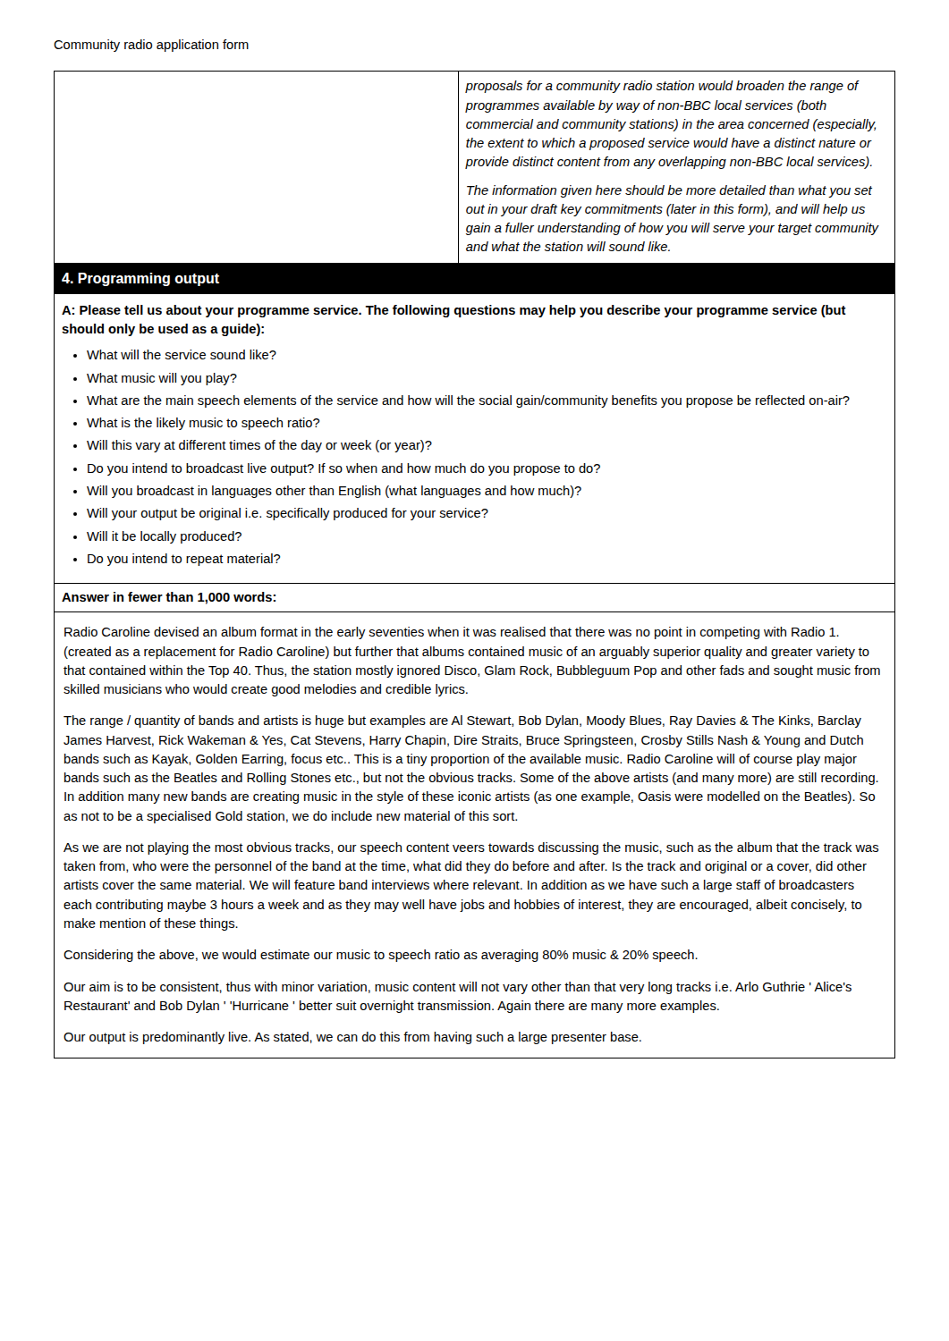Community radio application form
| | proposals for a community radio station would broaden the range of programmes available by way of non-BBC local services (both commercial and community stations) in the area concerned (especially, the extent to which a proposed service would have a distinct nature or provide distinct content from any overlapping non-BBC local services). The information given here should be more detailed than what you set out in your draft key commitments (later in this form), and will help us gain a fuller understanding of how you will serve your target community and what the station will sound like. |
4. Programming output
A: Please tell us about your programme service. The following questions may help you describe your programme service (but should only be used as a guide):
What will the service sound like?
What music will you play?
What are the main speech elements of the service and how will the social gain/community benefits you propose be reflected on-air?
What is the likely music to speech ratio?
Will this vary at different times of the day or week (or year)?
Do you intend to broadcast live output? If so when and how much do you propose to do?
Will you broadcast in languages other than English (what languages and how much)?
Will your output be original i.e. specifically produced for your service?
Will it be locally produced?
Do you intend to repeat material?
Answer in fewer than 1,000 words:
Radio Caroline devised an album format in the early seventies when it was realised that there was no point in competing with Radio 1. (created as a replacement for Radio Caroline) but further that albums contained music of an arguably superior quality and greater variety to that contained within the Top 40. Thus, the station mostly ignored Disco, Glam Rock, Bubbleguum Pop and other fads and sought music from skilled musicians who would create good melodies and credible lyrics.
The range / quantity of bands and artists is huge but examples are Al Stewart, Bob Dylan, Moody Blues, Ray Davies & The Kinks, Barclay James Harvest, Rick Wakeman & Yes, Cat Stevens, Harry Chapin, Dire Straits, Bruce Springsteen, Crosby Stills Nash & Young and Dutch bands such as Kayak, Golden Earring, focus etc.. This is a tiny proportion of the available music. Radio Caroline will of course play major bands such as the Beatles and Rolling Stones etc., but not the obvious tracks. Some of the above artists (and many more) are still recording. In addition many new bands are creating music in the style of these iconic artists (as one example, Oasis were modelled on the Beatles). So as not to be a specialised Gold station, we do include new material of this sort.
As we are not playing the most obvious tracks, our speech content veers towards discussing the music, such as the album that the track was taken from, who were the personnel of the band at the time, what did they do before and after. Is the track and original or a cover, did other artists cover the same material. We will feature band interviews where relevant. In addition as we have such a large staff of broadcasters each contributing maybe 3 hours a week and as they may well have jobs and hobbies of interest, they are encouraged, albeit concisely, to make mention of these things.
Considering the above, we would estimate our music to speech ratio as averaging 80% music & 20% speech.
Our aim is to be consistent, thus with minor variation, music content will not vary other than that very long tracks i.e. Arlo Guthrie ' Alice's Restaurant' and Bob Dylan ' 'Hurricane ' better suit overnight transmission. Again there are many more examples.
Our output is predominantly live. As stated, we can do this from having such a large presenter base.